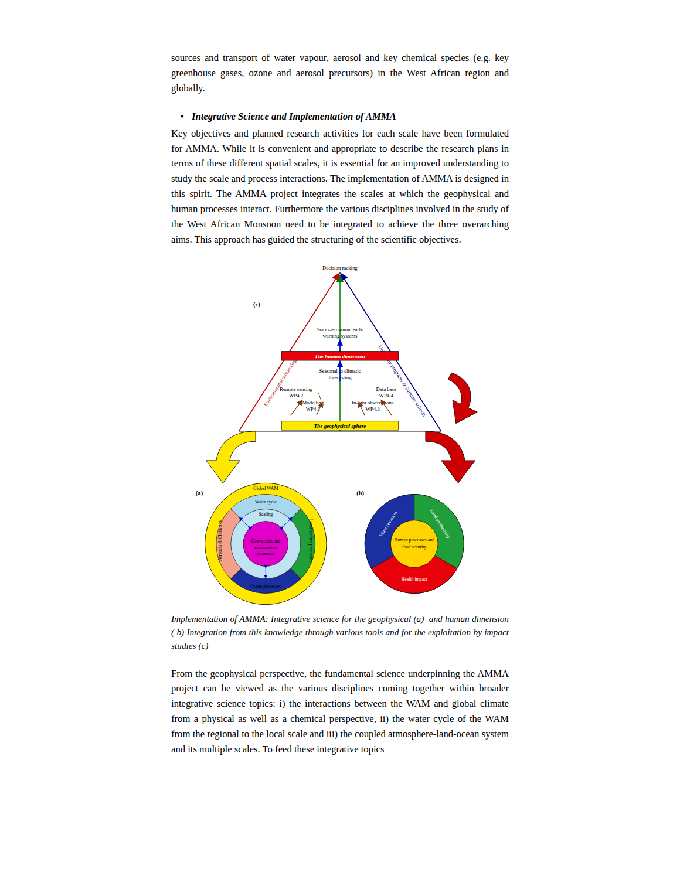sources and transport of water vapour, aerosol and key chemical species (e.g. key greenhouse gases, ozone and aerosol precursors) in the West African region and globally.
Integrative Science and Implementation of AMMA
Key objectives and planned research activities for each scale have been formulated for AMMA. While it is convenient and appropriate to describe the research plans in terms of these different spatial scales, it is essential for an improved understanding to study the scale and process interactions. The implementation of AMMA is designed in this spirit. The AMMA project integrates the scales at which the geophysical and human processes interact. Furthermore the various disciplines involved in the study of the West African Monsoon need to be integrated to achieve the three overarching aims. This approach has guided the structuring of the scientific objectives.
Decision making (c) Environmental monitoring University programs & Summer schools Socio–economic early warning systems The human dimension Seasonal to climatic forecasting Remote sensing WP4.2 Data base WP4.4 Modelling WP4.1 In–situ observations WP4.3 The geophysical sphere Global WAM Water cycle Scaling Convection and atmospheric dynamics Ocean processes Aerosols & Chemistry Land surface processes (a) Human processes and food security Water resources Land productivity Health impact (b)
Implementation of AMMA: Integrative science for the geophysical (a) and human dimension ( b) Integration from this knowledge through various tools and for the exploitation by impact studies (c)
From the geophysical perspective, the fundamental science underpinning the AMMA project can be viewed as the various disciplines coming together within broader integrative science topics: i) the interactions between the WAM and global climate from a physical as well as a chemical perspective, ii) the water cycle of the WAM from the regional to the local scale and iii) the coupled atmosphere-land-ocean system and its multiple scales. To feed these integrative topics